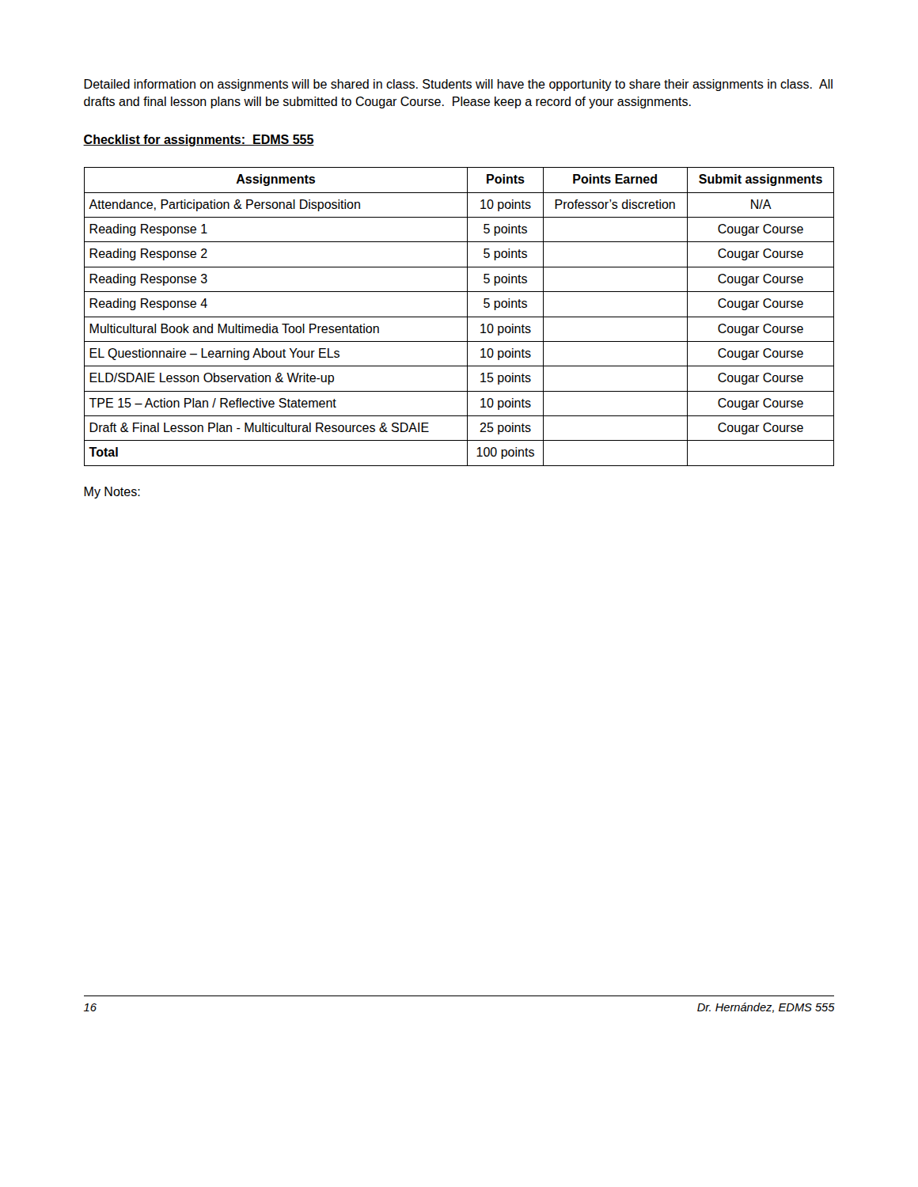Detailed information on assignments will be shared in class. Students will have the opportunity to share their assignments in class. All drafts and final lesson plans will be submitted to Cougar Course. Please keep a record of your assignments.
Checklist for assignments: EDMS 555
| Assignments | Points | Points Earned | Submit assignments |
| --- | --- | --- | --- |
| Attendance, Participation & Personal Disposition | 10 points | Professor’s discretion | N/A |
| Reading Response 1 | 5 points | | Cougar Course |
| Reading Response 2 | 5 points | | Cougar Course |
| Reading Response 3 | 5 points | | Cougar Course |
| Reading Response 4 | 5 points | | Cougar Course |
| Multicultural Book and Multimedia Tool Presentation | 10 points | | Cougar Course |
| EL Questionnaire – Learning About Your ELs | 10 points | | Cougar Course |
| ELD/SDAIE Lesson Observation & Write-up | 15 points | | Cougar Course |
| TPE 15 – Action Plan / Reflective Statement | 10 points | | Cougar Course |
| Draft & Final Lesson Plan - Multicultural Resources & SDAIE | 25 points | | Cougar Course |
| Total | 100 points | | |
My Notes:
16 Dr. Hernández, EDMS 555